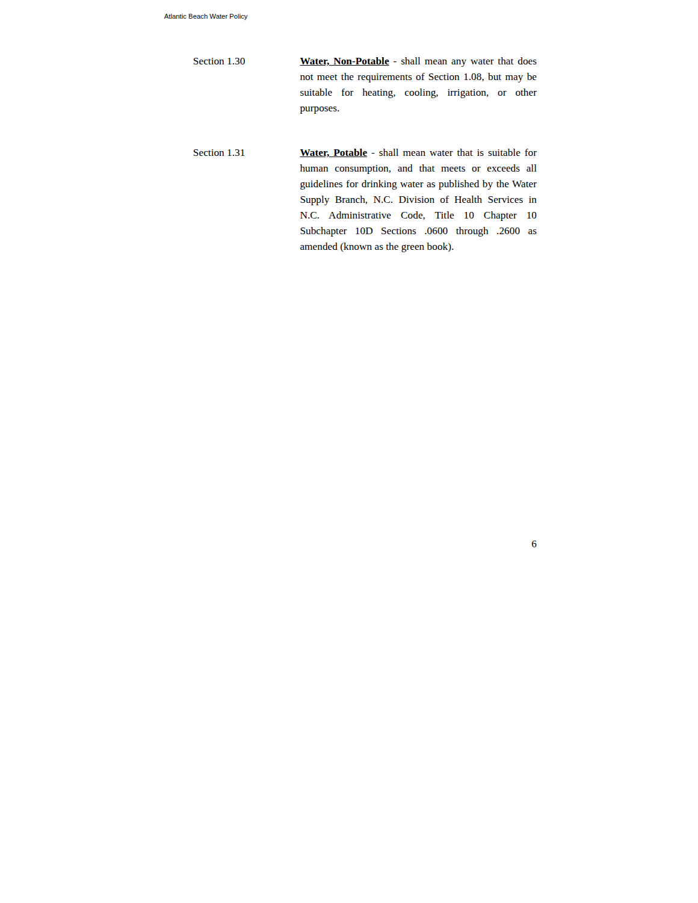Atlantic Beach Water Policy
Section 1.30
Water, Non-Potable - shall mean any water that does not meet the requirements of Section 1.08, but may be suitable for heating, cooling, irrigation, or other purposes.
Section 1.31
Water, Potable - shall mean water that is suitable for human consumption, and that meets or exceeds all guidelines for drinking water as published by the Water Supply Branch, N.C. Division of Health Services in N.C. Administrative Code, Title 10 Chapter 10 Subchapter 10D Sections .0600 through .2600 as amended (known as the green book).
6